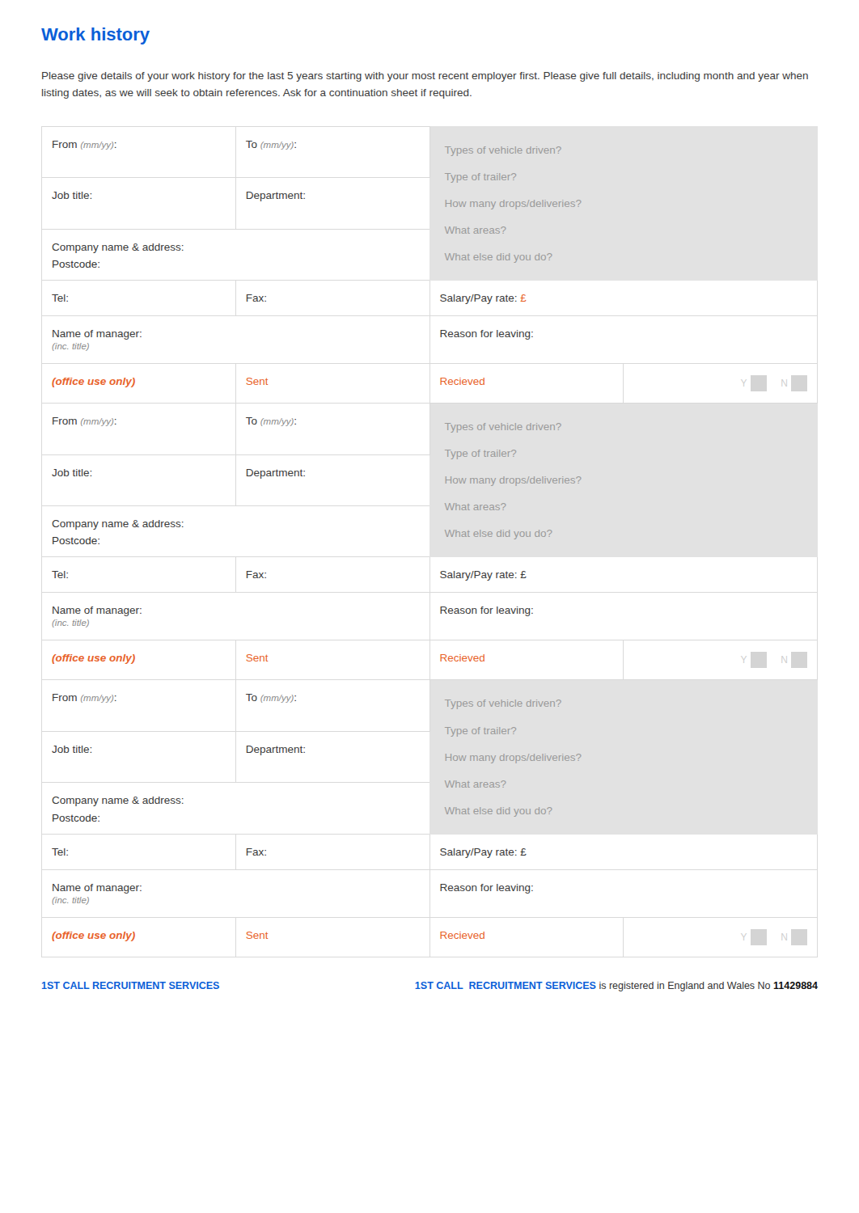Work history
Please give details of your work history for the last 5 years starting with your most recent employer first. Please give full details, including month and year when listing dates, as we will seek to obtain references. Ask for a continuation sheet if required.
| From (mm/yy) : | To (mm/yy) : | Types of vehicle driven? Type of trailer? How many drops/deliveries? What areas? What else did you do? |
| Job title: | Department: |
| Company name & address: Postcode: |
| Tel: | Fax: | Salary/Pay rate: £ |
| Name of manager: (inc. title) | Reason for leaving: |
| (office use only) | Sent | Recieved | Y N |
| From (mm/yy) : | To (mm/yy) : | Types of vehicle driven? Type of trailer? How many drops/deliveries? What areas? What else did you do? |
| Job title: | Department: |
| Company name & address: Postcode: |
| Tel: | Fax: | Salary/Pay rate: £ |
| Name of manager: (inc. title) | Reason for leaving: |
| (office use only) | Sent | Recieved | Y N |
| From (mm/yy) : | To (mm/yy) : | Types of vehicle driven? Type of trailer? How many drops/deliveries? What areas? What else did you do? |
| Job title: | Department: |
| Company name & address: Postcode: |
| Tel: | Fax: | Salary/Pay rate: £ |
| Name of manager: (inc. title) | Reason for leaving: |
| (office use only) | Sent | Recieved | Y N |
1ST CALL RECRUITMENT SERVICES
1ST CALL RECRUITMENT SERVICES is registered in England and Wales No 11429884